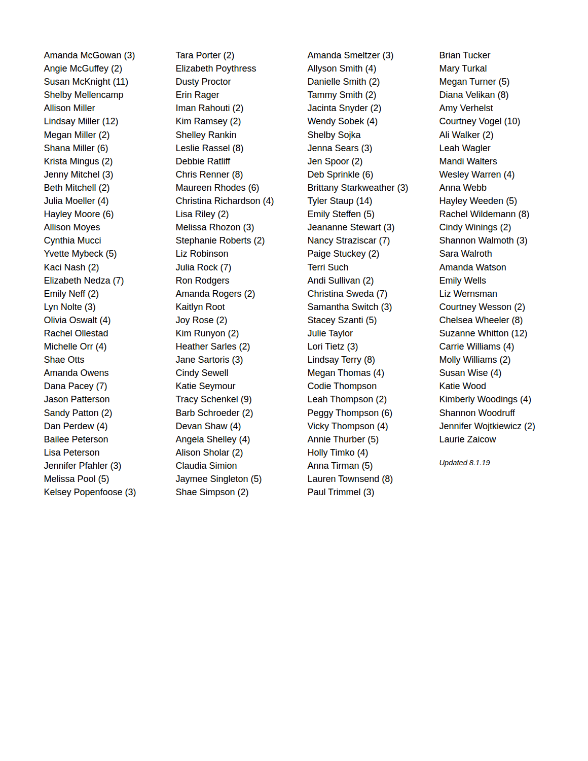Amanda McGowan (3)
Angie McGuffey (2)
Susan McKnight (11)
Shelby Mellencamp
Allison Miller
Lindsay Miller (12)
Megan Miller (2)
Shana Miller (6)
Krista Mingus (2)
Jenny Mitchel (3)
Beth Mitchell (2)
Julia Moeller (4)
Hayley Moore (6)
Allison Moyes
Cynthia Mucci
Yvette Mybeck (5)
Kaci Nash (2)
Elizabeth Nedza (7)
Emily Neff (2)
Lyn Nolte (3)
Olivia Oswalt (4)
Rachel Ollestad
Michelle Orr (4)
Shae Otts
Amanda Owens
Dana Pacey (7)
Jason Patterson
Sandy Patton (2)
Dan Perdew (4)
Bailee Peterson
Lisa Peterson
Jennifer Pfahler (3)
Melissa Pool (5)
Kelsey Popenfoose (3)
Tara Porter (2)
Elizabeth Poythress
Dusty Proctor
Erin Rager
Iman Rahouti (2)
Kim Ramsey (2)
Shelley Rankin
Leslie Rassel (8)
Debbie Ratliff
Chris Renner (8)
Maureen Rhodes (6)
Christina Richardson (4)
Lisa Riley (2)
Melissa Rhozon (3)
Stephanie Roberts (2)
Liz Robinson
Julia Rock (7)
Ron Rodgers
Amanda Rogers (2)
Kaitlyn Root
Joy Rose (2)
Kim Runyon (2)
Heather Sarles (2)
Jane Sartoris (3)
Cindy Sewell
Katie Seymour
Tracy Schenkel (9)
Barb Schroeder (2)
Devan Shaw (4)
Angela Shelley (4)
Alison Sholar (2)
Claudia Simion
Jaymee Singleton (5)
Shae Simpson (2)
Amanda Smeltzer (3)
Allyson Smith (4)
Danielle Smith (2)
Tammy Smith (2)
Jacinta Snyder (2)
Wendy Sobek (4)
Shelby Sojka
Jenna Sears (3)
Jen Spoor (2)
Deb Sprinkle (6)
Brittany Starkweather (3)
Tyler Staup (14)
Emily Steffen (5)
Jeananne Stewart (3)
Nancy Straziscar (7)
Paige Stuckey (2)
Terri Such
Andi Sullivan (2)
Christina Sweda (7)
Samantha Switch (3)
Stacey Szanti (5)
Julie Taylor
Lori Tietz (3)
Lindsay Terry (8)
Megan Thomas (4)
Codie Thompson
Leah Thompson (2)
Peggy Thompson (6)
Vicky Thompson (4)
Annie Thurber (5)
Holly Timko (4)
Anna Tirman (5)
Lauren Townsend (8)
Paul Trimmel (3)
Brian Tucker
Mary Turkal
Megan Turner (5)
Diana Velikan (8)
Amy Verhelst
Courtney Vogel (10)
Ali Walker (2)
Leah Wagler
Mandi Walters
Wesley Warren (4)
Anna Webb
Hayley Weeden (5)
Rachel Wildemann (8)
Cindy Winings (2)
Shannon Walmoth (3)
Sara Walroth
Amanda Watson
Emily Wells
Liz Wernsman
Courtney Wesson (2)
Chelsea Wheeler (8)
Suzanne Whitton (12)
Carrie Williams (4)
Molly Williams (2)
Susan Wise (4)
Katie Wood
Kimberly Woodings (4)
Shannon Woodruff
Jennifer Wojtkiewicz (2)
Laurie Zaicow
Updated 8.1.19